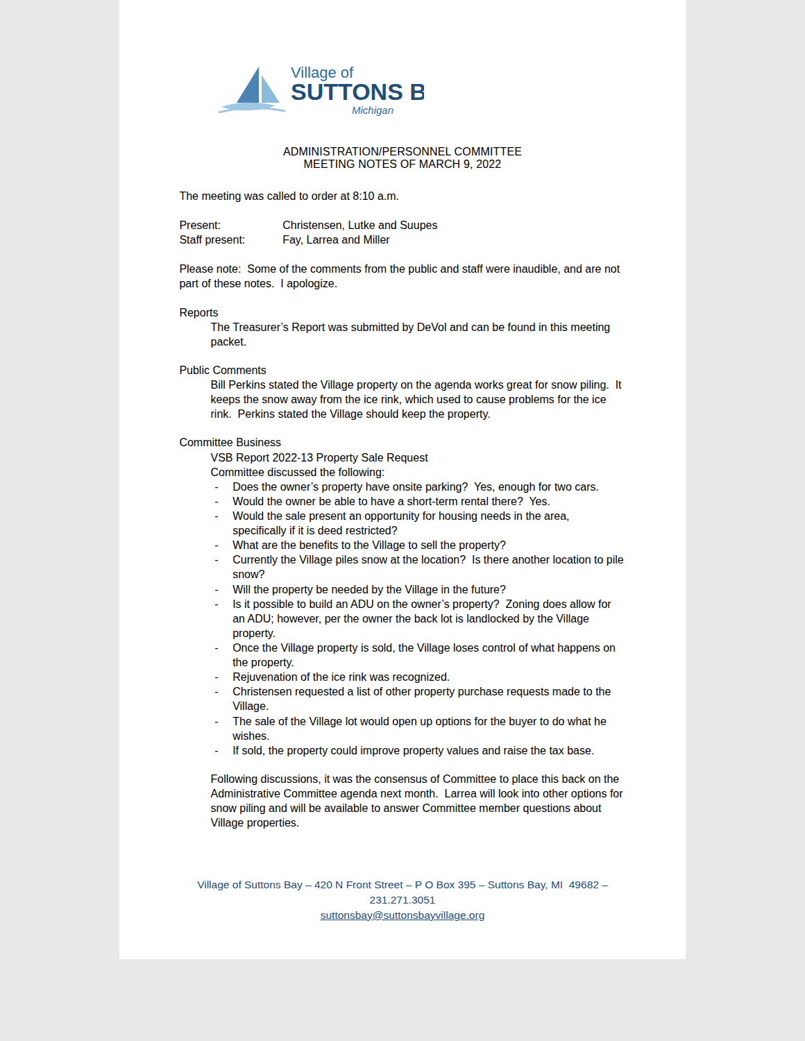Village of SUTTONS BAY Michigan
ADMINISTRATION/PERSONNEL COMMITTEE
MEETING NOTES OF MARCH 9, 2022
The meeting was called to order at 8:10 a.m.
Present: Christensen, Lutke and Suupes
Staff present: Fay, Larrea and Miller
Please note: Some of the comments from the public and staff were inaudible, and are not part of these notes. I apologize.
Reports
The Treasurer’s Report was submitted by DeVol and can be found in this meeting packet.
Public Comments
Bill Perkins stated the Village property on the agenda works great for snow piling. It keeps the snow away from the ice rink, which used to cause problems for the ice rink. Perkins stated the Village should keep the property.
Committee Business
VSB Report 2022-13 Property Sale Request
Committee discussed the following:
Does the owner’s property have onsite parking? Yes, enough for two cars.
Would the owner be able to have a short-term rental there? Yes.
Would the sale present an opportunity for housing needs in the area, specifically if it is deed restricted?
What are the benefits to the Village to sell the property?
Currently the Village piles snow at the location? Is there another location to pile snow?
Will the property be needed by the Village in the future?
Is it possible to build an ADU on the owner’s property? Zoning does allow for an ADU; however, per the owner the back lot is landlocked by the Village property.
Once the Village property is sold, the Village loses control of what happens on the property.
Rejuvenation of the ice rink was recognized.
Christensen requested a list of other property purchase requests made to the Village.
The sale of the Village lot would open up options for the buyer to do what he wishes.
If sold, the property could improve property values and raise the tax base.
Following discussions, it was the consensus of Committee to place this back on the Administrative Committee agenda next month. Larrea will look into other options for snow piling and will be available to answer Committee member questions about Village properties.
Village of Suttons Bay – 420 N Front Street – P O Box 395 – Suttons Bay, MI 49682 – 231.271.3051
suttonsbay@suttonsbayvillage.org